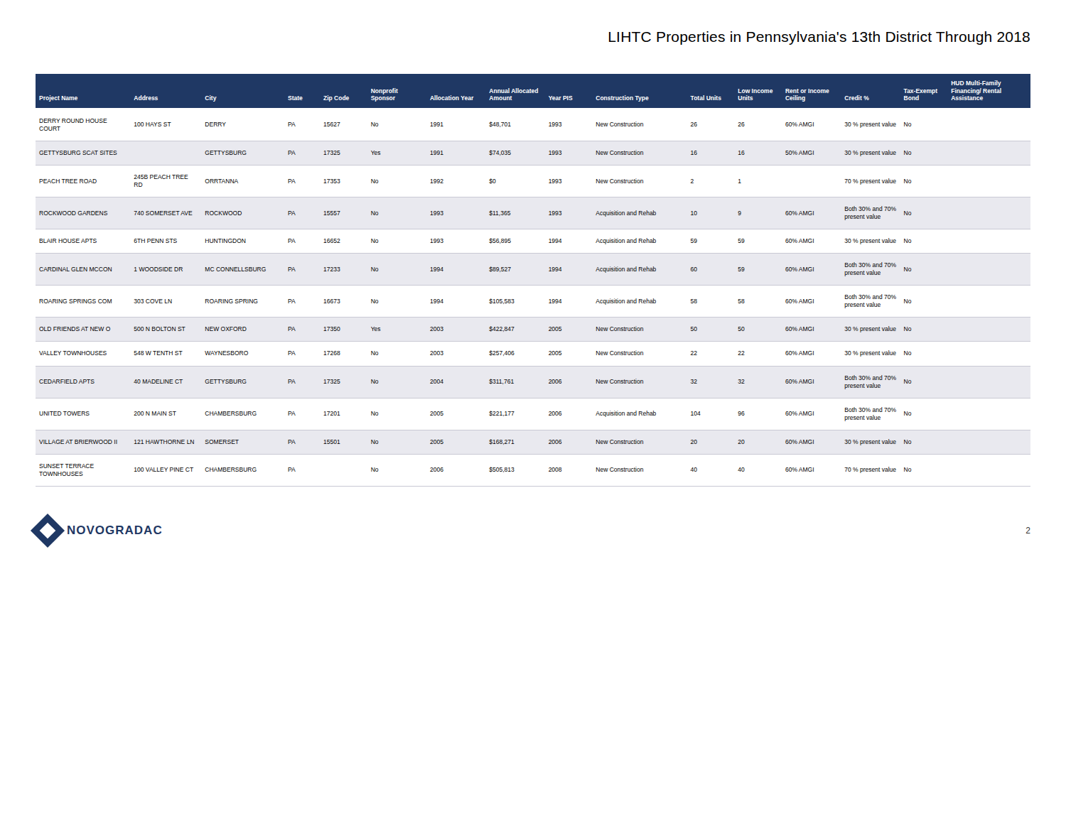LIHTC Properties in Pennsylvania's 13th District Through 2018
| Project Name | Address | City | State | Zip Code | Nonprofit Sponsor | Allocation Year | Annual Allocated Amount | Year PIS | Construction Type | Total Units | Low Income Units | Rent or Income Ceiling | Credit % | Tax-Exempt Bond | HUD Multi-Family Financing/ Rental Assistance |
| --- | --- | --- | --- | --- | --- | --- | --- | --- | --- | --- | --- | --- | --- | --- | --- |
| DERRY ROUND HOUSE COURT | 100 HAYS ST | DERRY | PA | 15627 | No | 1991 | $48,701 | 1993 | New Construction | 26 | 26 | 60% AMGI | 30 % present value | No | |
| GETTYSBURG SCAT SITES | | GETTYSBURG | PA | 17325 | Yes | 1991 | $74,035 | 1993 | New Construction | 16 | 16 | 50% AMGI | 30 % present value | No | |
| PEACH TREE ROAD | 245B PEACH TREE RD | ORRTANNA | PA | 17353 | No | 1992 | $0 | 1993 | New Construction | 2 | 1 | | 70 % present value | No | |
| ROCKWOOD GARDENS | 740 SOMERSET AVE | ROCKWOOD | PA | 15557 | No | 1993 | $11,365 | 1993 | Acquisition and Rehab | 10 | 9 | 60% AMGI | Both 30% and 70% present value | No | |
| BLAIR HOUSE APTS | 6TH PENN STS | HUNTINGDON | PA | 16652 | No | 1993 | $56,895 | 1994 | Acquisition and Rehab | 59 | 59 | 60% AMGI | 30 % present value | No | |
| CARDINAL GLEN MCCON | 1 WOODSIDE DR | MC CONNELLSBURG | PA | 17233 | No | 1994 | $89,527 | 1994 | Acquisition and Rehab | 60 | 59 | 60% AMGI | Both 30% and 70% present value | No | |
| ROARING SPRINGS COM | 303 COVE LN | ROARING SPRING | PA | 16673 | No | 1994 | $105,583 | 1994 | Acquisition and Rehab | 58 | 58 | 60% AMGI | Both 30% and 70% present value | No | |
| OLD FRIENDS AT NEW O | 500 N BOLTON ST | NEW OXFORD | PA | 17350 | Yes | 2003 | $422,847 | 2005 | New Construction | 50 | 50 | 60% AMGI | 30 % present value | No | |
| VALLEY TOWNHOUSES | 548 W TENTH ST | WAYNESBORO | PA | 17268 | No | 2003 | $257,406 | 2005 | New Construction | 22 | 22 | 60% AMGI | 30 % present value | No | |
| CEDARFIELD APTS | 40 MADELINE CT | GETTYSBURG | PA | 17325 | No | 2004 | $311,761 | 2006 | New Construction | 32 | 32 | 60% AMGI | Both 30% and 70% present value | No | |
| UNITED TOWERS | 200 N MAIN ST | CHAMBERSBURG | PA | 17201 | No | 2005 | $221,177 | 2006 | Acquisition and Rehab | 104 | 96 | 60% AMGI | Both 30% and 70% present value | No | |
| VILLAGE AT BRIERWOOD II | 121 HAWTHORNE LN | SOMERSET | PA | 15501 | No | 2005 | $168,271 | 2006 | New Construction | 20 | 20 | 60% AMGI | 30 % present value | No | |
| SUNSET TERRACE TOWNHOUSES | 100 VALLEY PINE CT | CHAMBERSBURG | PA | | No | 2006 | $505,813 | 2008 | New Construction | 40 | 40 | 60% AMGI | 70 % present value | No | |
NOVOGRADAC
2